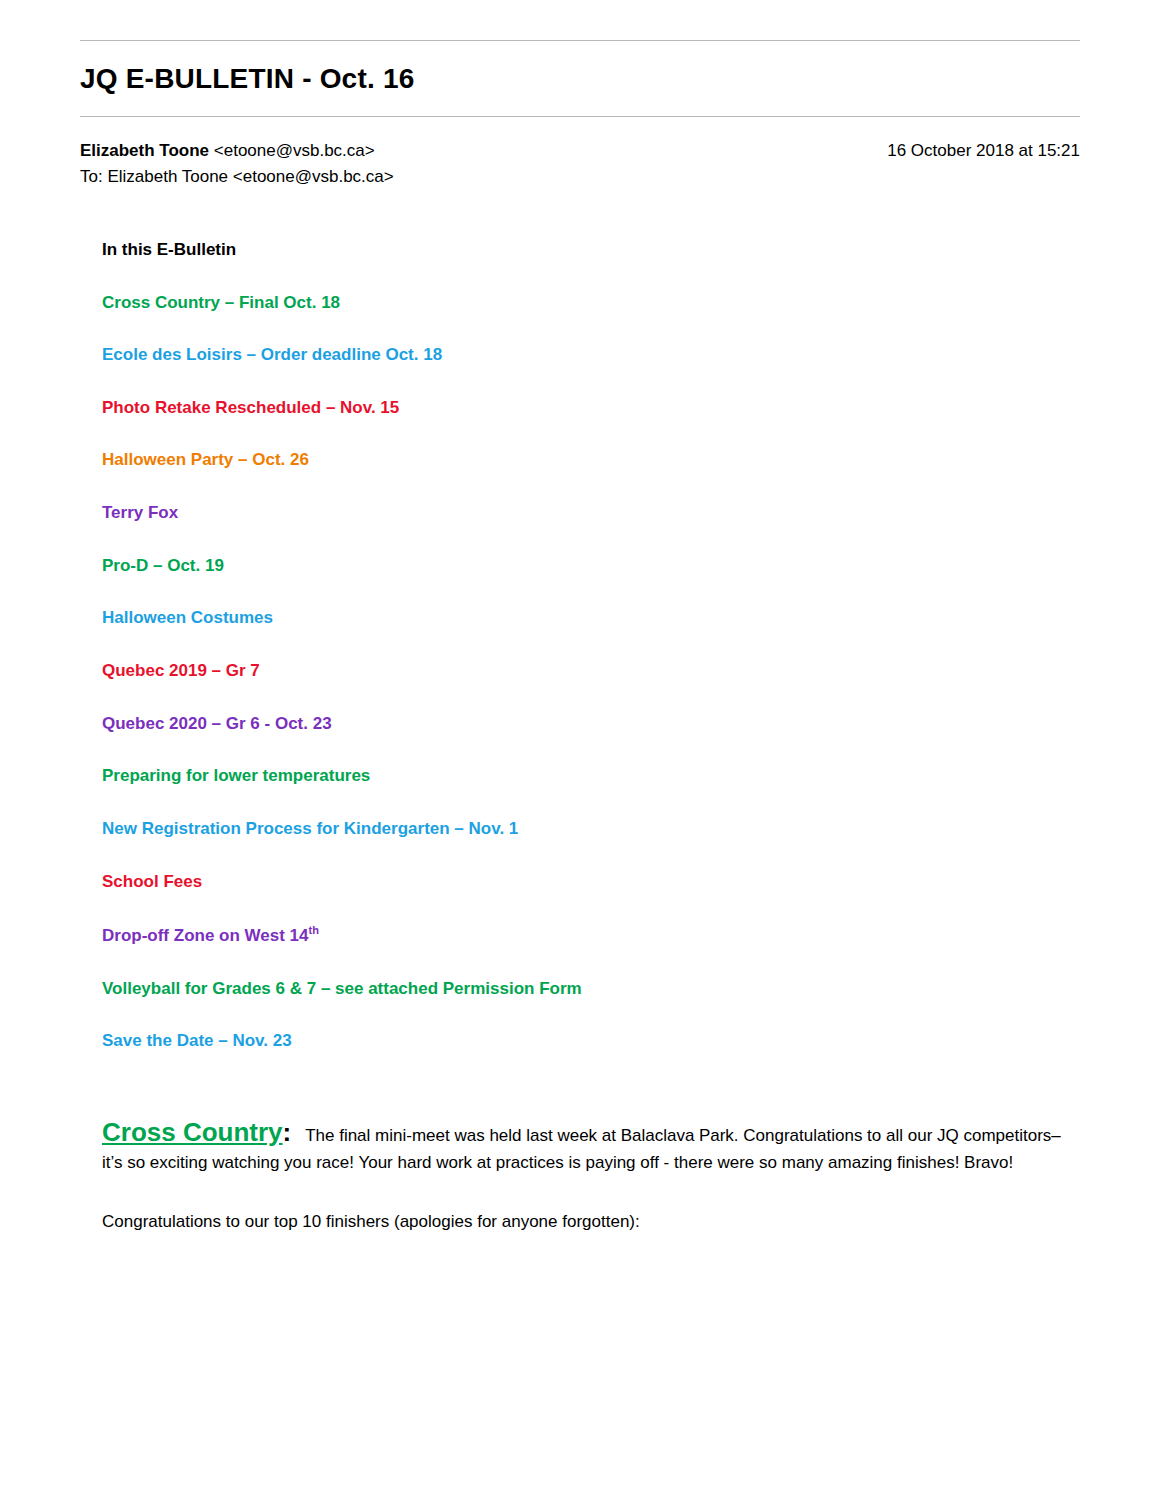JQ E-BULLETIN - Oct. 16
Elizabeth Toone <etoone@vsb.bc.ca>
To: Elizabeth Toone <etoone@vsb.bc.ca>
16 October 2018 at 15:21
In this E-Bulletin
Cross Country – Final Oct. 18
Ecole des Loisirs – Order deadline Oct. 18
Photo Retake Rescheduled – Nov. 15
Halloween Party – Oct. 26
Terry Fox
Pro-D – Oct. 19
Halloween Costumes
Quebec 2019 – Gr 7
Quebec 2020 – Gr 6 - Oct. 23
Preparing for lower temperatures
New Registration Process for Kindergarten – Nov. 1
School Fees
Drop-off Zone on West 14th
Volleyball for Grades 6 & 7 – see attached Permission Form
Save the Date – Nov. 23
Cross Country:
The final mini-meet was held last week at Balaclava
Park. Congratulations to all our JQ competitors– it’s so exciting watching you race! Your hard work at practices is paying off - there were so many amazing finishes! Bravo!
Congratulations to our top 10 finishers (apologies for anyone forgotten):